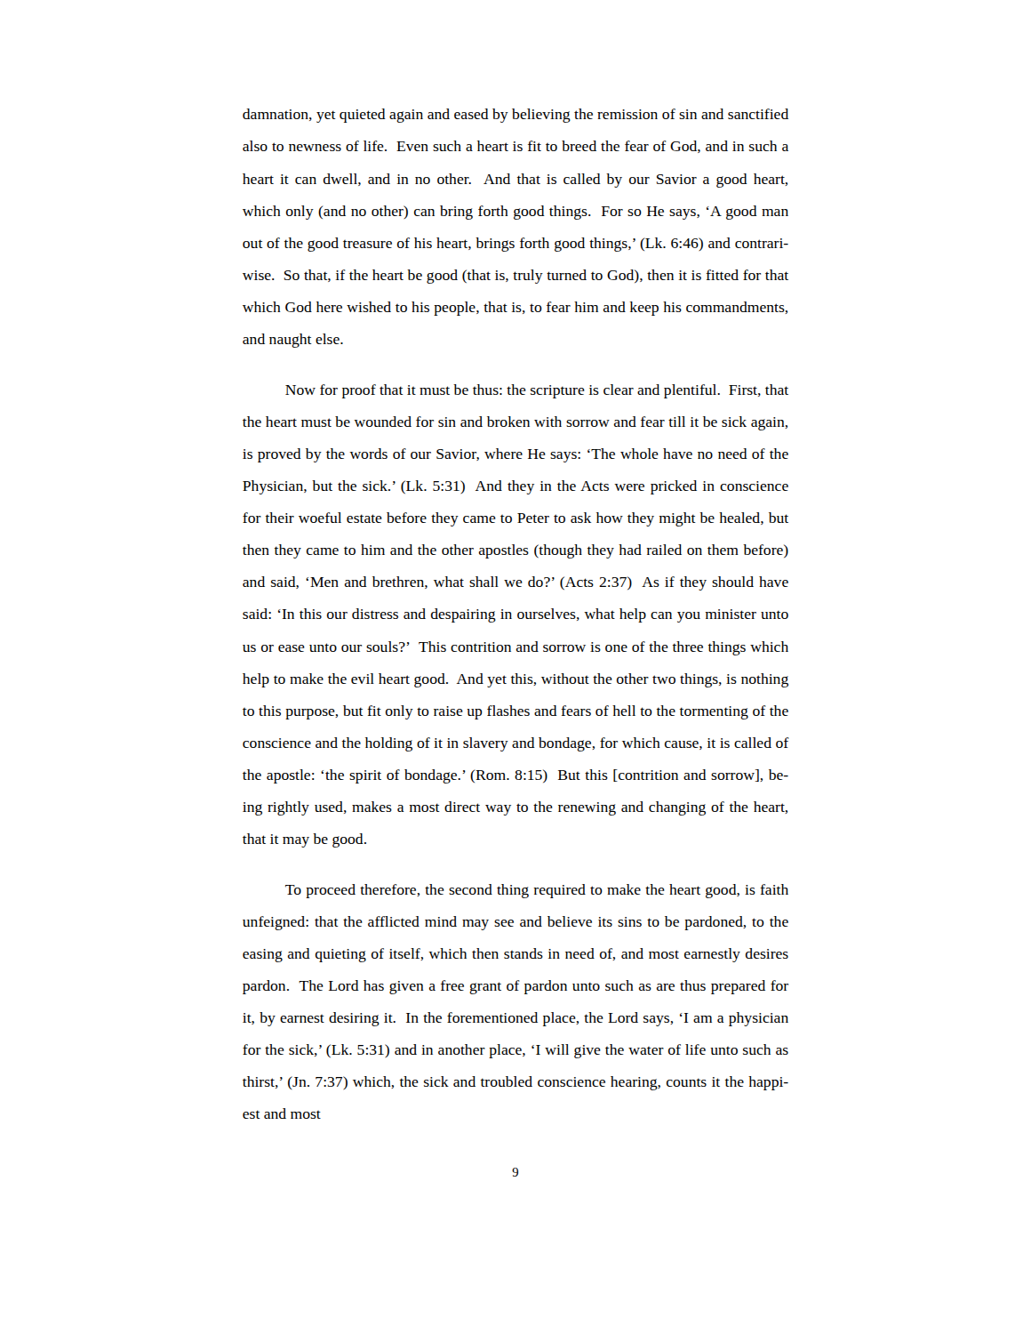damnation, yet quieted again and eased by believing the remission of sin and sanctified also to newness of life. Even such a heart is fit to breed the fear of God, and in such a heart it can dwell, and in no other. And that is called by our Savior a good heart, which only (and no other) can bring forth good things. For so He says, ‘A good man out of the good treasure of his heart, brings forth good things,’ (Lk. 6:46) and contrariwise. So that, if the heart be good (that is, truly turned to God), then it is fitted for that which God here wished to his people, that is, to fear him and keep his commandments, and naught else.
Now for proof that it must be thus: the scripture is clear and plentiful. First, that the heart must be wounded for sin and broken with sorrow and fear till it be sick again, is proved by the words of our Savior, where He says: ‘The whole have no need of the Physician, but the sick.’ (Lk. 5:31) And they in the Acts were pricked in conscience for their woeful estate before they came to Peter to ask how they might be healed, but then they came to him and the other apostles (though they had railed on them before) and said, ‘Men and brethren, what shall we do?’ (Acts 2:37) As if they should have said: ‘In this our distress and despairing in ourselves, what help can you minister unto us or ease unto our souls?’ This contrition and sorrow is one of the three things which help to make the evil heart good. And yet this, without the other two things, is nothing to this purpose, but fit only to raise up flashes and fears of hell to the tormenting of the conscience and the holding of it in slavery and bondage, for which cause, it is called of the apostle: ‘the spirit of bondage.’ (Rom. 8:15) But this [contrition and sorrow], being rightly used, makes a most direct way to the renewing and changing of the heart, that it may be good.
To proceed therefore, the second thing required to make the heart good, is faith unfeigned: that the afflicted mind may see and believe its sins to be pardoned, to the easing and quieting of itself, which then stands in need of, and most earnestly desires pardon. The Lord has given a free grant of pardon unto such as are thus prepared for it, by earnest desiring it. In the forementioned place, the Lord says, ‘I am a physician for the sick,’ (Lk. 5:31) and in another place, ‘I will give the water of life unto such as thirst,’ (Jn. 7:37) which, the sick and troubled conscience hearing, counts it the happiest and most
9